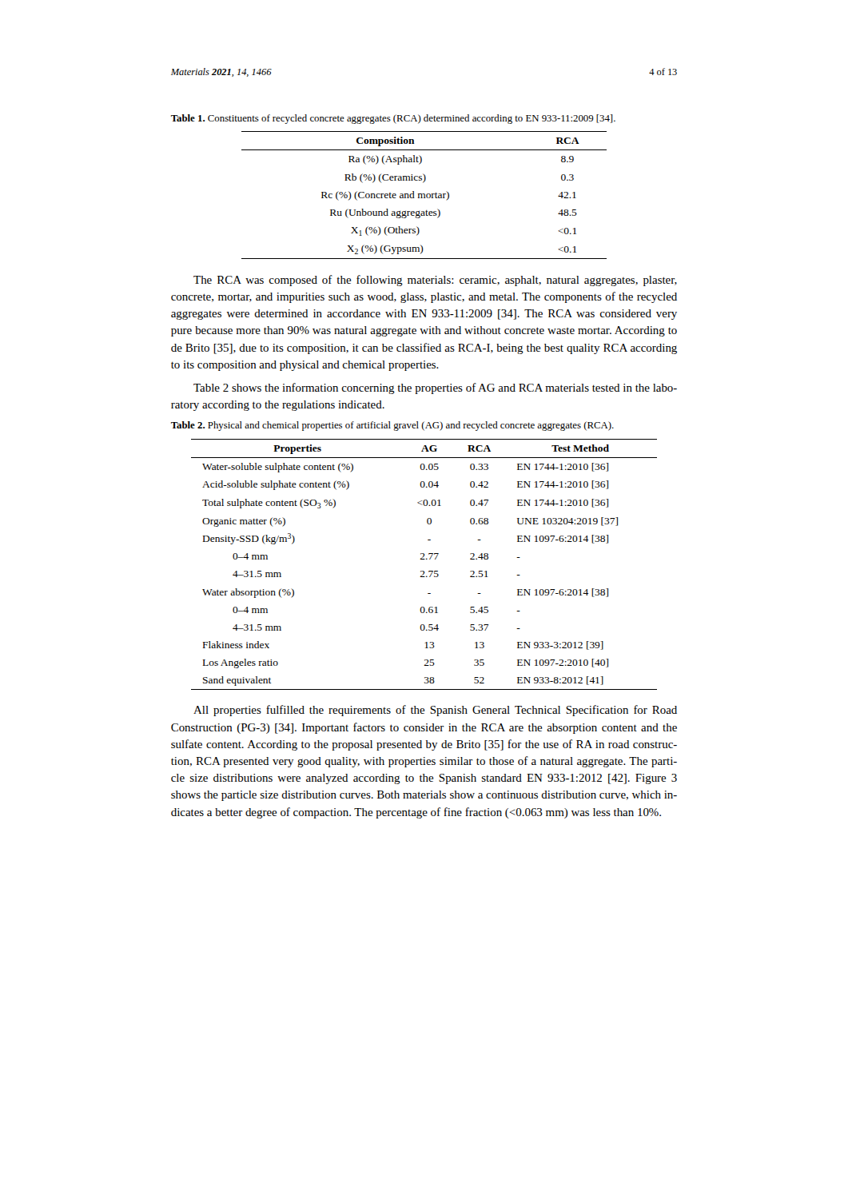Materials 2021, 14, 1466
4 of 13
Table 1. Constituents of recycled concrete aggregates (RCA) determined according to EN 933-11:2009 [34].
| Composition | RCA |
| --- | --- |
| Ra (%) (Asphalt) | 8.9 |
| Rb (%) (Ceramics) | 0.3 |
| Rc (%) (Concrete and mortar) | 42.1 |
| Ru (Unbound aggregates) | 48.5 |
| X 1 (%) (Others) | <0.1 |
| X 2 (%) (Gypsum) | <0.1 |
The RCA was composed of the following materials: ceramic, asphalt, natural aggregates, plaster, concrete, mortar, and impurities such as wood, glass, plastic, and metal. The components of the recycled aggregates were determined in accordance with EN 933-11:2009 [34]. The RCA was considered very pure because more than 90% was natural aggregate with and without concrete waste mortar. According to de Brito [35], due to its composition, it can be classified as RCA-I, being the best quality RCA according to its composition and physical and chemical properties.
Table 2 shows the information concerning the properties of AG and RCA materials tested in the laboratory according to the regulations indicated.
Table 2. Physical and chemical properties of artificial gravel (AG) and recycled concrete aggregates (RCA).
| Properties | AG | RCA | Test Method |
| --- | --- | --- | --- |
| Water-soluble sulphate content (%) | 0.05 | 0.33 | EN 1744-1:2010 [36] |
| Acid-soluble sulphate content (%) | 0.04 | 0.42 | EN 1744-1:2010 [36] |
| Total sulphate content (SO 3 %) | <0.01 | 0.47 | EN 1744-1:2010 [36] |
| Organic matter (%) | 0 | 0.68 | UNE 103204:2019 [37] |
| Density-SSD (kg/m 3 ) | - | - | EN 1097-6:2014 [38] |
| 0–4 mm | 2.77 | 2.48 | - |
| 4–31.5 mm | 2.75 | 2.51 | - |
| Water absorption (%) | - | - | EN 1097-6:2014 [38] |
| 0–4 mm | 0.61 | 5.45 | - |
| 4–31.5 mm | 0.54 | 5.37 | - |
| Flakiness index | 13 | 13 | EN 933-3:2012 [39] |
| Los Angeles ratio | 25 | 35 | EN 1097-2:2010 [40] |
| Sand equivalent | 38 | 52 | EN 933-8:2012 [41] |
All properties fulfilled the requirements of the Spanish General Technical Specification for Road Construction (PG-3) [34]. Important factors to consider in the RCA are the absorption content and the sulfate content. According to the proposal presented by de Brito [35] for the use of RA in road construction, RCA presented very good quality, with properties similar to those of a natural aggregate. The particle size distributions were analyzed according to the Spanish standard EN 933-1:2012 [42]. Figure 3 shows the particle size distribution curves. Both materials show a continuous distribution curve, which indicates a better degree of compaction. The percentage of fine fraction (<0.063 mm) was less than 10%.